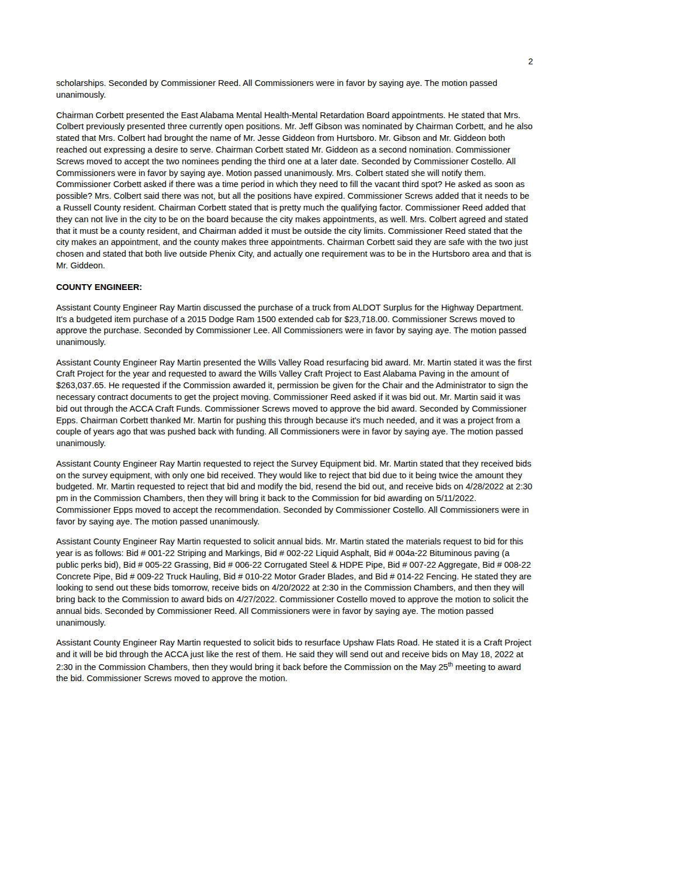2
scholarships. Seconded by Commissioner Reed. All Commissioners were in favor by saying aye. The motion passed unanimously.
Chairman Corbett presented the East Alabama Mental Health-Mental Retardation Board appointments. He stated that Mrs. Colbert previously presented three currently open positions. Mr. Jeff Gibson was nominated by Chairman Corbett, and he also stated that Mrs. Colbert had brought the name of Mr. Jesse Giddeon from Hurtsboro. Mr. Gibson and Mr. Giddeon both reached out expressing a desire to serve. Chairman Corbett stated Mr. Giddeon as a second nomination. Commissioner Screws moved to accept the two nominees pending the third one at a later date. Seconded by Commissioner Costello. All Commissioners were in favor by saying aye. Motion passed unanimously. Mrs. Colbert stated she will notify them. Commissioner Corbett asked if there was a time period in which they need to fill the vacant third spot? He asked as soon as possible? Mrs. Colbert said there was not, but all the positions have expired. Commissioner Screws added that it needs to be a Russell County resident. Chairman Corbett stated that is pretty much the qualifying factor. Commissioner Reed added that they can not live in the city to be on the board because the city makes appointments, as well. Mrs. Colbert agreed and stated that it must be a county resident, and Chairman added it must be outside the city limits. Commissioner Reed stated that the city makes an appointment, and the county makes three appointments. Chairman Corbett said they are safe with the two just chosen and stated that both live outside Phenix City, and actually one requirement was to be in the Hurtsboro area and that is Mr. Giddeon.
COUNTY ENGINEER:
Assistant County Engineer Ray Martin discussed the purchase of a truck from ALDOT Surplus for the Highway Department. It's a budgeted item purchase of a 2015 Dodge Ram 1500 extended cab for $23,718.00. Commissioner Screws moved to approve the purchase. Seconded by Commissioner Lee. All Commissioners were in favor by saying aye. The motion passed unanimously.
Assistant County Engineer Ray Martin presented the Wills Valley Road resurfacing bid award. Mr. Martin stated it was the first Craft Project for the year and requested to award the Wills Valley Craft Project to East Alabama Paving in the amount of $263,037.65. He requested if the Commission awarded it, permission be given for the Chair and the Administrator to sign the necessary contract documents to get the project moving. Commissioner Reed asked if it was bid out. Mr. Martin said it was bid out through the ACCA Craft Funds. Commissioner Screws moved to approve the bid award. Seconded by Commissioner Epps. Chairman Corbett thanked Mr. Martin for pushing this through because it's much needed, and it was a project from a couple of years ago that was pushed back with funding. All Commissioners were in favor by saying aye. The motion passed unanimously.
Assistant County Engineer Ray Martin requested to reject the Survey Equipment bid. Mr. Martin stated that they received bids on the survey equipment, with only one bid received. They would like to reject that bid due to it being twice the amount they budgeted. Mr. Martin requested to reject that bid and modify the bid, resend the bid out, and receive bids on 4/28/2022 at 2:30 pm in the Commission Chambers, then they will bring it back to the Commission for bid awarding on 5/11/2022. Commissioner Epps moved to accept the recommendation. Seconded by Commissioner Costello. All Commissioners were in favor by saying aye. The motion passed unanimously.
Assistant County Engineer Ray Martin requested to solicit annual bids. Mr. Martin stated the materials request to bid for this year is as follows: Bid # 001-22 Striping and Markings, Bid # 002-22 Liquid Asphalt, Bid # 004a-22 Bituminous paving (a public perks bid), Bid # 005-22 Grassing, Bid # 006-22 Corrugated Steel & HDPE Pipe, Bid # 007-22 Aggregate, Bid # 008-22 Concrete Pipe, Bid # 009-22 Truck Hauling, Bid # 010-22 Motor Grader Blades, and Bid # 014-22 Fencing. He stated they are looking to send out these bids tomorrow, receive bids on 4/20/2022 at 2:30 in the Commission Chambers, and then they will bring back to the Commission to award bids on 4/27/2022. Commissioner Costello moved to approve the motion to solicit the annual bids. Seconded by Commissioner Reed. All Commissioners were in favor by saying aye. The motion passed unanimously.
Assistant County Engineer Ray Martin requested to solicit bids to resurface Upshaw Flats Road. He stated it is a Craft Project and it will be bid through the ACCA just like the rest of them. He said they will send out and receive bids on May 18, 2022 at 2:30 in the Commission Chambers, then they would bring it back before the Commission on the May 25th meeting to award the bid. Commissioner Screws moved to approve the motion.